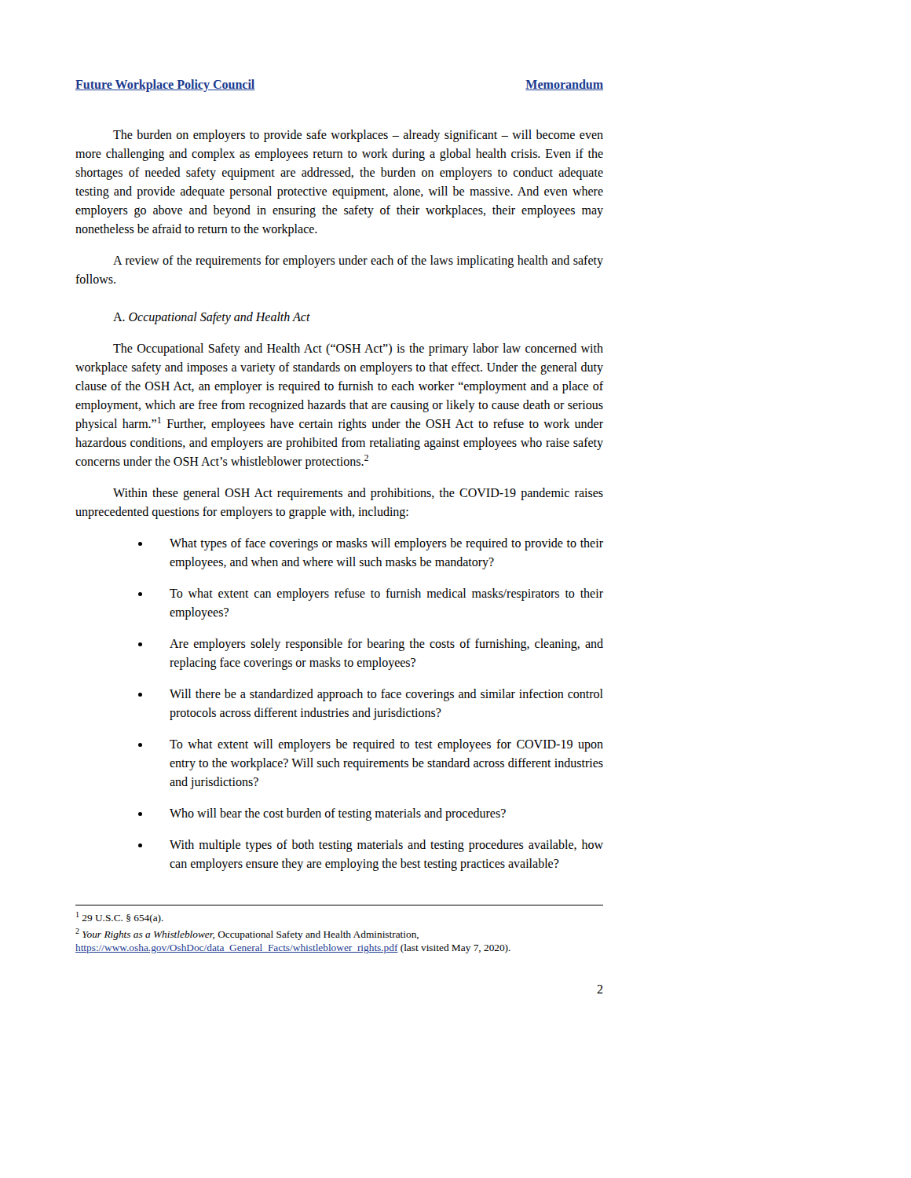Future Workplace Policy Council Memorandum
The burden on employers to provide safe workplaces – already significant – will become even more challenging and complex as employees return to work during a global health crisis. Even if the shortages of needed safety equipment are addressed, the burden on employers to conduct adequate testing and provide adequate personal protective equipment, alone, will be massive. And even where employers go above and beyond in ensuring the safety of their workplaces, their employees may nonetheless be afraid to return to the workplace.
A review of the requirements for employers under each of the laws implicating health and safety follows.
A. Occupational Safety and Health Act
The Occupational Safety and Health Act (“OSH Act”) is the primary labor law concerned with workplace safety and imposes a variety of standards on employers to that effect. Under the general duty clause of the OSH Act, an employer is required to furnish to each worker “employment and a place of employment, which are free from recognized hazards that are causing or likely to cause death or serious physical harm.”1 Further, employees have certain rights under the OSH Act to refuse to work under hazardous conditions, and employers are prohibited from retaliating against employees who raise safety concerns under the OSH Act’s whistleblower protections.2
Within these general OSH Act requirements and prohibitions, the COVID-19 pandemic raises unprecedented questions for employers to grapple with, including:
What types of face coverings or masks will employers be required to provide to their employees, and when and where will such masks be mandatory?
To what extent can employers refuse to furnish medical masks/respirators to their employees?
Are employers solely responsible for bearing the costs of furnishing, cleaning, and replacing face coverings or masks to employees?
Will there be a standardized approach to face coverings and similar infection control protocols across different industries and jurisdictions?
To what extent will employers be required to test employees for COVID-19 upon entry to the workplace? Will such requirements be standard across different industries and jurisdictions?
Who will bear the cost burden of testing materials and procedures?
With multiple types of both testing materials and testing procedures available, how can employers ensure they are employing the best testing practices available?
1 29 U.S.C. § 654(a).
2 Your Rights as a Whistleblower, Occupational Safety and Health Administration, https://www.osha.gov/OshDoc/data_General_Facts/whistleblower_rights.pdf (last visited May 7, 2020).
2